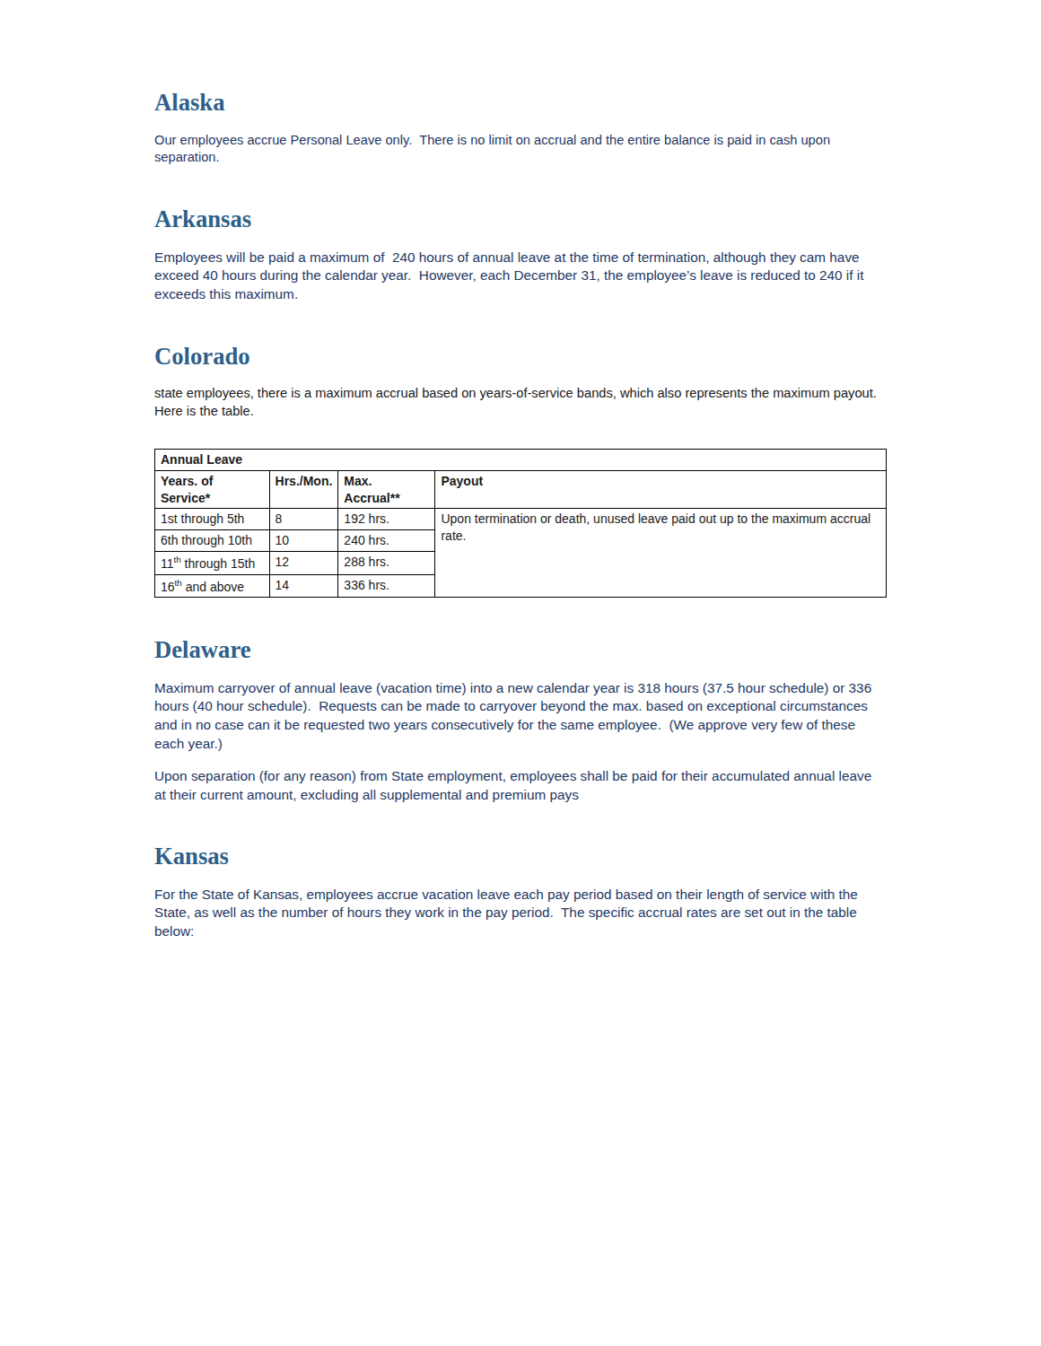Alaska
Our employees accrue Personal Leave only. There is no limit on accrual and the entire balance is paid in cash upon separation.
Arkansas
Employees will be paid a maximum of 240 hours of annual leave at the time of termination, although they cam have exceed 40 hours during the calendar year. However, each December 31, the employee’s leave is reduced to 240 if it exceeds this maximum.
Colorado
state employees, there is a maximum accrual based on years-of-service bands, which also represents the maximum payout. Here is the table.
| Annual Leave |
| --- |
| Years. of Service* | Hrs./Mon. | Max. Accrual** | Payout |
| 1st through 5th | 8 | 192 hrs. | Upon termination or death, unused leave paid out up to the maximum accrual rate. |
| 6th through 10th | 10 | 240 hrs. |
| 11 th through 15th | 12 | 288 hrs. |
| 16 th and above | 14 | 336 hrs. |
Delaware
Maximum carryover of annual leave (vacation time) into a new calendar year is 318 hours (37.5 hour schedule) or 336 hours (40 hour schedule). Requests can be made to carryover beyond the max. based on exceptional circumstances and in no case can it be requested two years consecutively for the same employee. (We approve very few of these each year.)
Upon separation (for any reason) from State employment, employees shall be paid for their accumulated annual leave at their current amount, excluding all supplemental and premium pays
Kansas
For the State of Kansas, employees accrue vacation leave each pay period based on their length of service with the State, as well as the number of hours they work in the pay period. The specific accrual rates are set out in the table below: